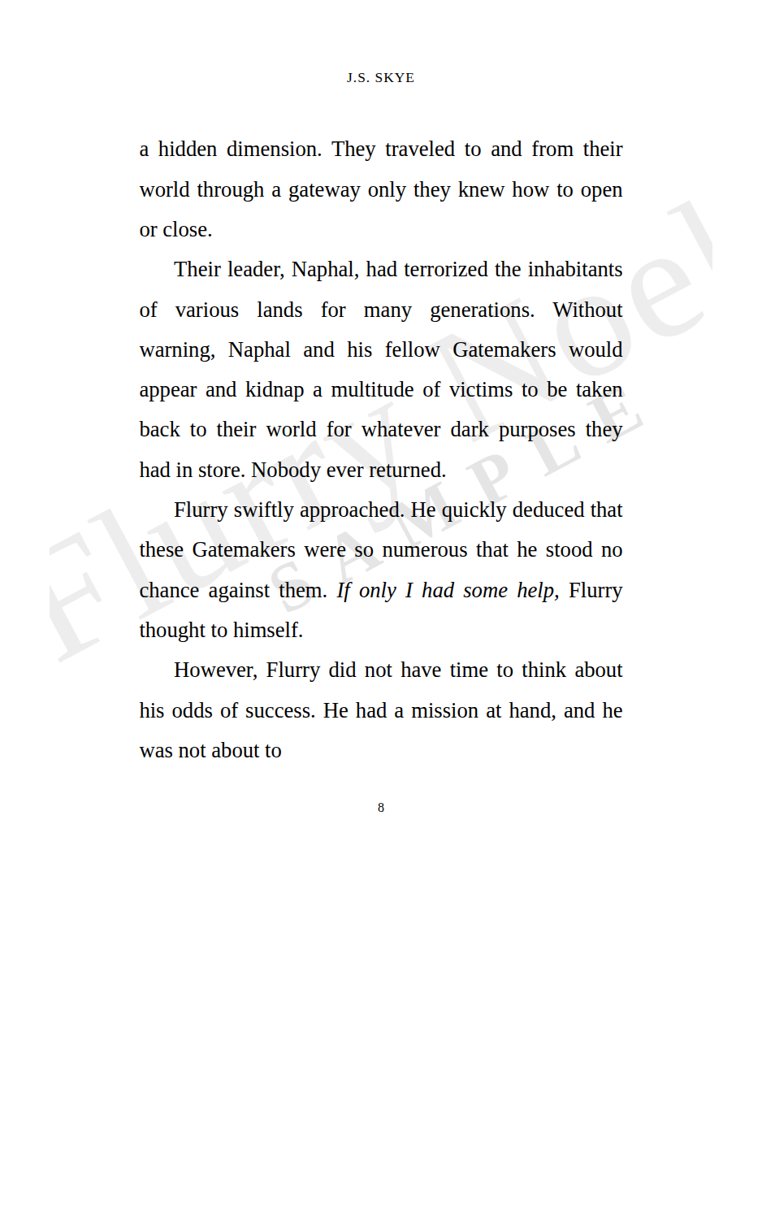Flurry Noel SAMPLE
J.S. SKYE
a hidden dimension. They traveled to and from their world through a gateway only they knew how to open or close.
Their leader, Naphal, had terrorized the inhabitants of various lands for many generations. Without warning, Naphal and his fellow Gatemakers would appear and kidnap a multitude of victims to be taken back to their world for whatever dark purposes they had in store. Nobody ever returned.
Flurry swiftly approached. He quickly deduced that these Gatemakers were so numerous that he stood no chance against them. If only I had some help, Flurry thought to himself.
However, Flurry did not have time to think about his odds of success. He had a mission at hand, and he was not about to
8